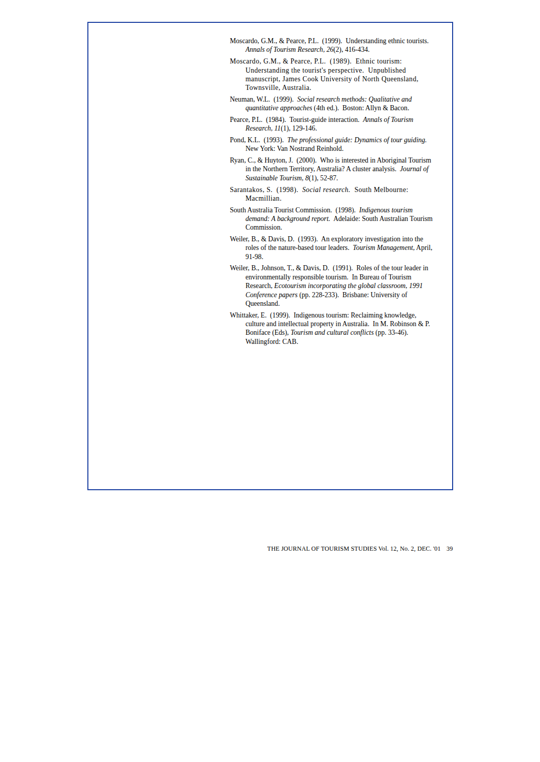Moscardo, G.M., & Pearce, P.L. (1999). Understanding ethnic tourists. Annals of Tourism Research, 26(2), 416-434.
Moscardo, G.M., & Pearce, P.L. (1989). Ethnic tourism: Understanding the tourist's perspective. Unpublished manuscript, James Cook University of North Queensland, Townsville, Australia.
Neuman, W.L. (1999). Social research methods: Qualitative and quantitative approaches (4th ed.). Boston: Allyn & Bacon.
Pearce, P.L. (1984). Tourist-guide interaction. Annals of Tourism Research, 11(1), 129-146.
Pond, K.L. (1993). The professional guide: Dynamics of tour guiding. New York: Van Nostrand Reinhold.
Ryan, C., & Huyton, J. (2000). Who is interested in Aboriginal Tourism in the Northern Territory, Australia? A cluster analysis. Journal of Sustainable Tourism, 8(1), 52-87.
Sarantakos, S. (1998). Social research. South Melbourne: Macmillian.
South Australia Tourist Commission. (1998). Indigenous tourism demand: A background report. Adelaide: South Australian Tourism Commission.
Weiler, B., & Davis, D. (1993). An exploratory investigation into the roles of the nature-based tour leaders. Tourism Management, April, 91-98.
Weiler, B., Johnson, T., & Davis, D. (1991). Roles of the tour leader in environmentally responsible tourism. In Bureau of Tourism Research, Ecotourism incorporating the global classroom, 1991 Conference papers (pp. 228-233). Brisbane: University of Queensland.
Whittaker, E. (1999). Indigenous tourism: Reclaiming knowledge, culture and intellectual property in Australia. In M. Robinson & P. Boniface (Eds), Tourism and cultural conflicts (pp. 33-46). Wallingford: CAB.
THE JOURNAL OF TOURISM STUDIES Vol. 12, No. 2, DEC. '0139